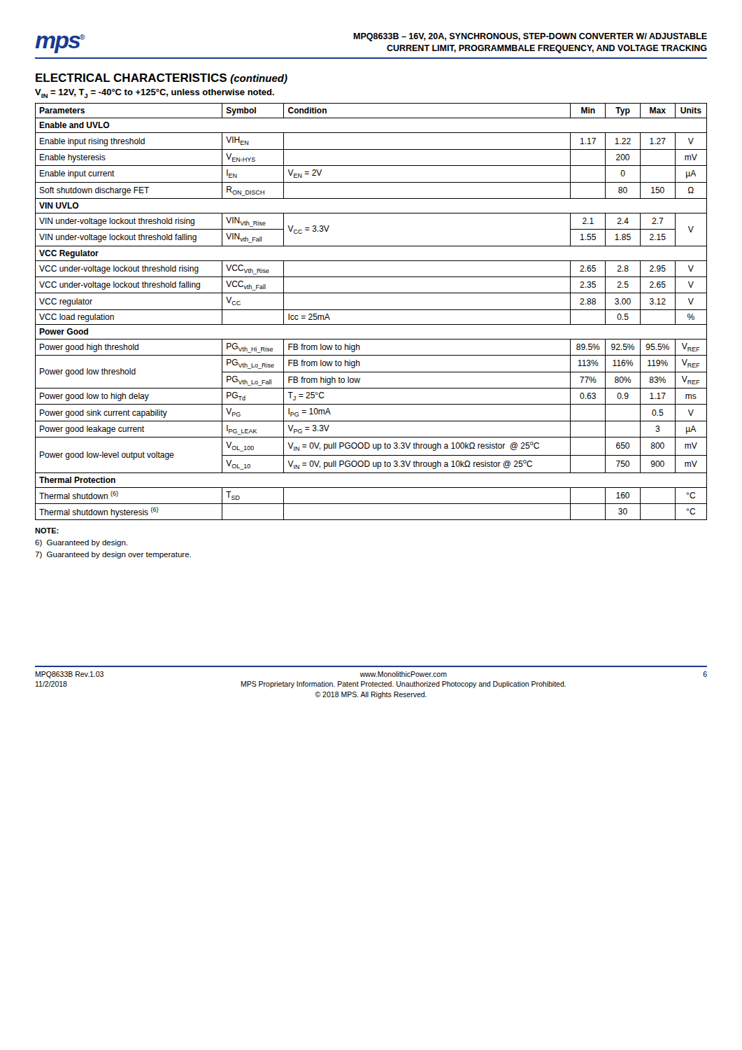mps®
MPQ8633B – 16V, 20A, SYNCHRONOUS, STEP-DOWN CONVERTER W/ ADJUSTABLE
CURRENT LIMIT, PROGRAMMBALE FREQUENCY, AND VOLTAGE TRACKING
ELECTRICAL CHARACTERISTICS (continued)
VIN = 12V, TJ = -40°C to +125°C, unless otherwise noted.
| Parameters | Symbol | Condition | Min | Typ | Max | Units |
| --- | --- | --- | --- | --- | --- | --- |
| Enable and UVLO |
| Enable input rising threshold | VIH EN | | 1.17 | 1.22 | 1.27 | V |
| Enable hysteresis | V EN-HYS | | | 200 | | mV |
| Enable input current | I EN | V EN = 2V | | 0 | | µA |
| Soft shutdown discharge FET | R ON_DISCH | | | 80 | 150 | Ω |
| VIN UVLO |
| VIN under-voltage lockout threshold rising | VIN Vth_Rise | V CC = 3.3V | 2.1 | 2.4 | 2.7 | V |
| VIN under-voltage lockout threshold falling | VIN vth_Fall | 1.55 | 1.85 | 2.15 |
| VCC Regulator |
| VCC under-voltage lockout threshold rising | VCC Vth_Rise | | 2.65 | 2.8 | 2.95 | V |
| VCC under-voltage lockout threshold falling | VCC vth_Fall | | 2.35 | 2.5 | 2.65 | V |
| VCC regulator | V CC | | 2.88 | 3.00 | 3.12 | V |
| VCC load regulation | | Icc = 25mA | | 0.5 | | % |
| Power Good |
| Power good high threshold | PG Vth_Hi_Rise | FB from low to high | 89.5% | 92.5% | 95.5% | V REF |
| Power good low threshold | PG Vth_Lo_Rise | FB from low to high | 113% | 116% | 119% | V REF |
| PG Vth_Lo_Fall | FB from high to low | 77% | 80% | 83% | V REF |
| Power good low to high delay | PG Td | T J = 25°C | 0.63 | 0.9 | 1.17 | ms |
| Power good sink current capability | V PG | I PG = 10mA | | | 0.5 | V |
| Power good leakage current | I PG_LEAK | V PG = 3.3V | | | 3 | µA |
| Power good low-level output voltage | V OL_100 | V IN = 0V, pull PGOOD up to 3.3V through a 100kΩ resistor @ 25 o C | | 650 | 800 | mV |
| V OL_10 | V IN = 0V, pull PGOOD up to 3.3V through a 10kΩ resistor @ 25 o C | | 750 | 900 | mV |
| Thermal Protection |
| Thermal shutdown (6) | T SD | | | 160 | | °C |
| Thermal shutdown hysteresis (6) | | | | 30 | | °C |
NOTE:
6) Guaranteed by design.
7) Guaranteed by design over temperature.
MPQ8633B Rev.1.03
11/2/2018
www.MonolithicPower.com
MPS Proprietary Information. Patent Protected. Unauthorized Photocopy and Duplication Prohibited.
6
© 2018 MPS. All Rights Reserved.